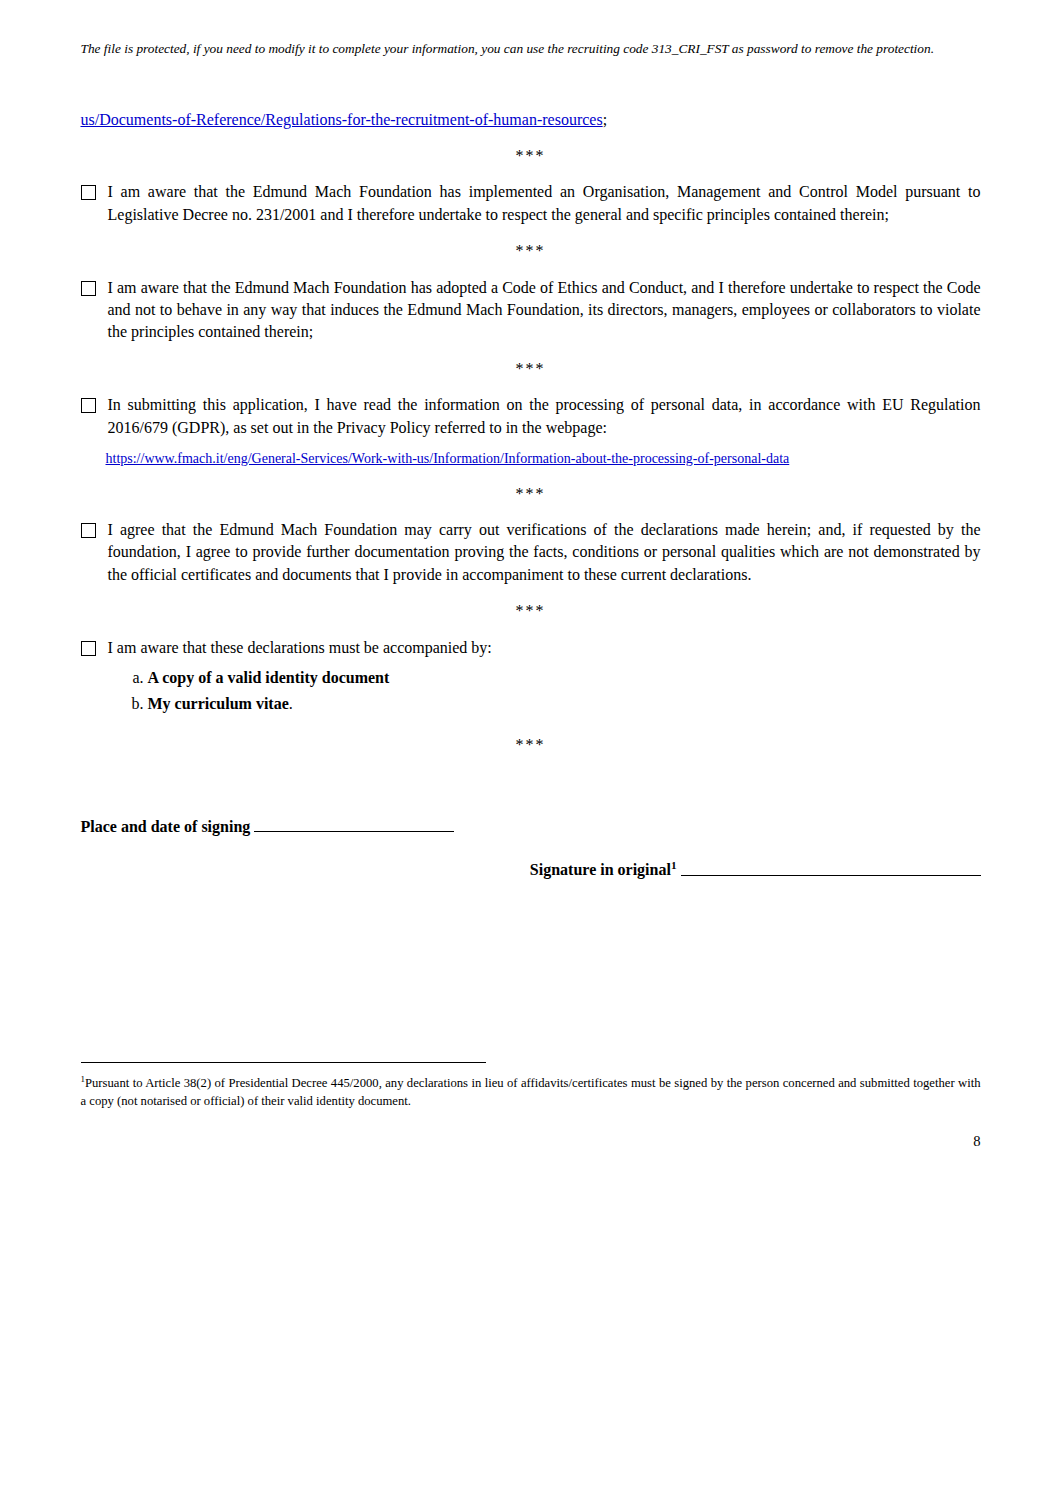The file is protected, if you need to modify it to complete your information, you can use the recruiting code 313_CRI_FST as password to remove the protection.
us/Documents-of-Reference/Regulations-for-the-recruitment-of-human-resources;
***
I am aware that the Edmund Mach Foundation has implemented an Organisation, Management and Control Model pursuant to Legislative Decree no. 231/2001 and I therefore undertake to respect the general and specific principles contained therein;
***
I am aware that the Edmund Mach Foundation has adopted a Code of Ethics and Conduct, and I therefore undertake to respect the Code and not to behave in any way that induces the Edmund Mach Foundation, its directors, managers, employees or collaborators to violate the principles contained therein;
***
In submitting this application, I have read the information on the processing of personal data, in accordance with EU Regulation 2016/679 (GDPR), as set out in the Privacy Policy referred to in the webpage:
https://www.fmach.it/eng/General-Services/Work-with-us/Information/Information-about-the-processing-of-personal-data
***
I agree that the Edmund Mach Foundation may carry out verifications of the declarations made herein; and, if requested by the foundation, I agree to provide further documentation proving the facts, conditions or personal qualities which are not demonstrated by the official certificates and documents that I provide in accompaniment to these current declarations.
***
I am aware that these declarations must be accompanied by:
A copy of a valid identity document
My curriculum vitae.
***
Place and date of signing
Signature in original1
1Pursuant to Article 38(2) of Presidential Decree 445/2000, any declarations in lieu of affidavits/certificates must be signed by the person concerned and submitted together with a copy (not notarised or official) of their valid identity document.
8